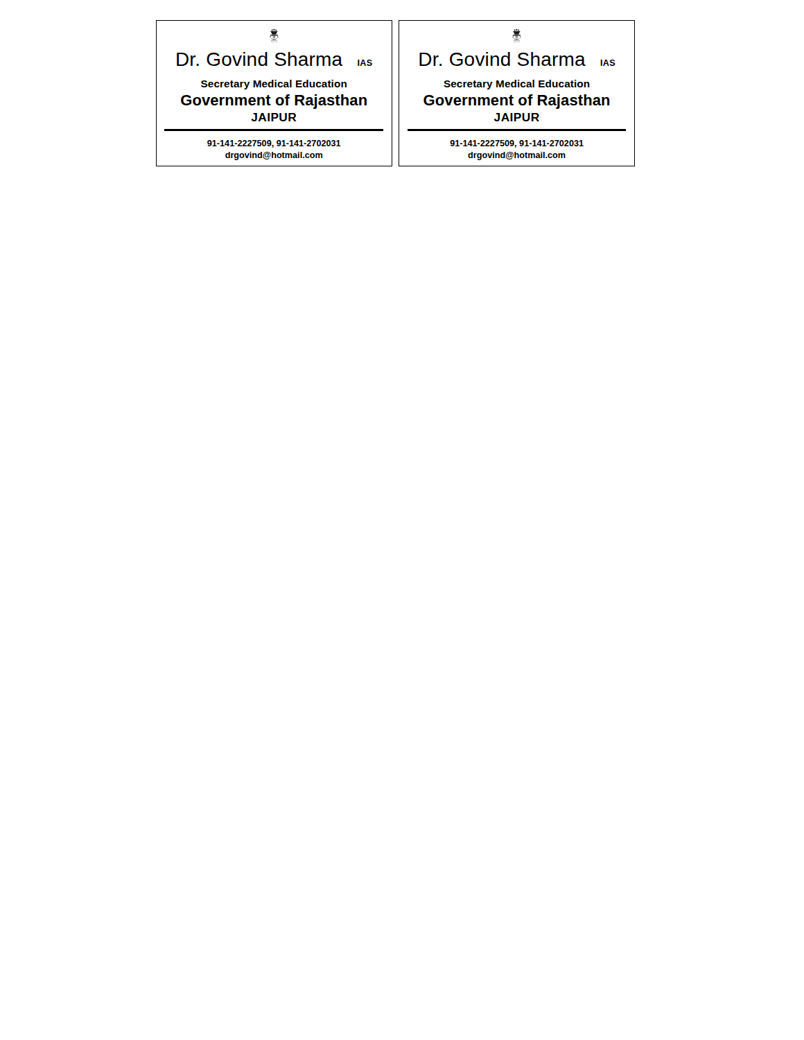सत्यमेव जयते
Dr. Govind Sharma IAS
Secretary Medical Education
Government of Rajasthan
JAIPUR
91-141-2227509, 91-141-2702031
drgovind@hotmail.com
सत्यमेव जयते
Dr. Govind Sharma IAS
Secretary Medical Education
Government of Rajasthan
JAIPUR
91-141-2227509, 91-141-2702031
drgovind@hotmail.com